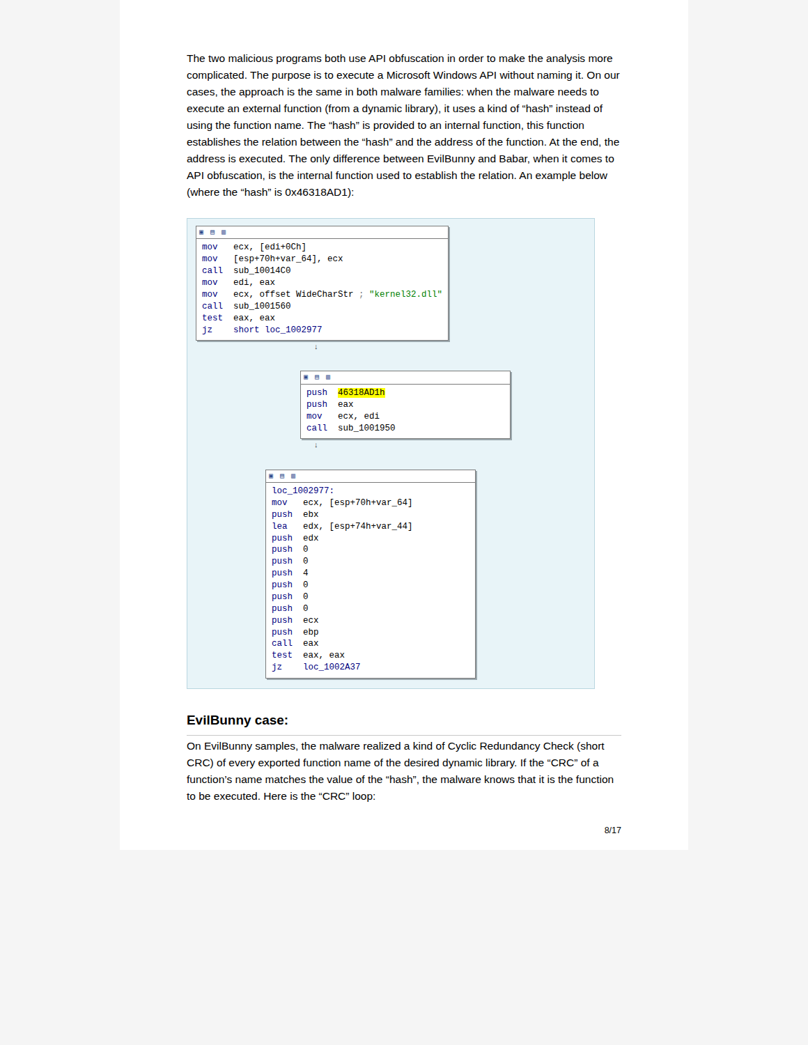The two malicious programs both use API obfuscation in order to make the analysis more complicated. The purpose is to execute a Microsoft Windows API without naming it. On our cases, the approach is the same in both malware families: when the malware needs to execute an external function (from a dynamic library), it uses a kind of “hash” instead of using the function name. The “hash” is provided to an internal function, this function establishes the relation between the “hash” and the address of the function. At the end, the address is executed. The only difference between EvilBunny and Babar, when it comes to API obfuscation, is the internal function used to establish the relation. An example below (where the “hash” is 0x46318AD1):
▣ ▤ ▥
mov ecx, [edi+0Ch] mov [esp+70h+var_64], ecx call sub_10014C0 mov edi, eax mov ecx, offset WideCharStr ; "kernel32.dll" call sub_1001560 test eax, eax jz short loc_1002977
↓
▣ ▤ ▥
push 46318AD1h push eax mov ecx, edi call sub_1001950
↓
▣ ▤ ▥
loc_1002977: mov ecx, [esp+70h+var_64] push ebx lea edx, [esp+74h+var_44] push edx push 0 push 0 push 4 push 0 push 0 push 0 push ecx push ebp call eax test eax, eax jz loc_1002A37
EvilBunny case:
On EvilBunny samples, the malware realized a kind of Cyclic Redundancy Check (short CRC) of every exported function name of the desired dynamic library. If the “CRC” of a function’s name matches the value of the “hash”, the malware knows that it is the function to be executed. Here is the “CRC” loop:
8/17